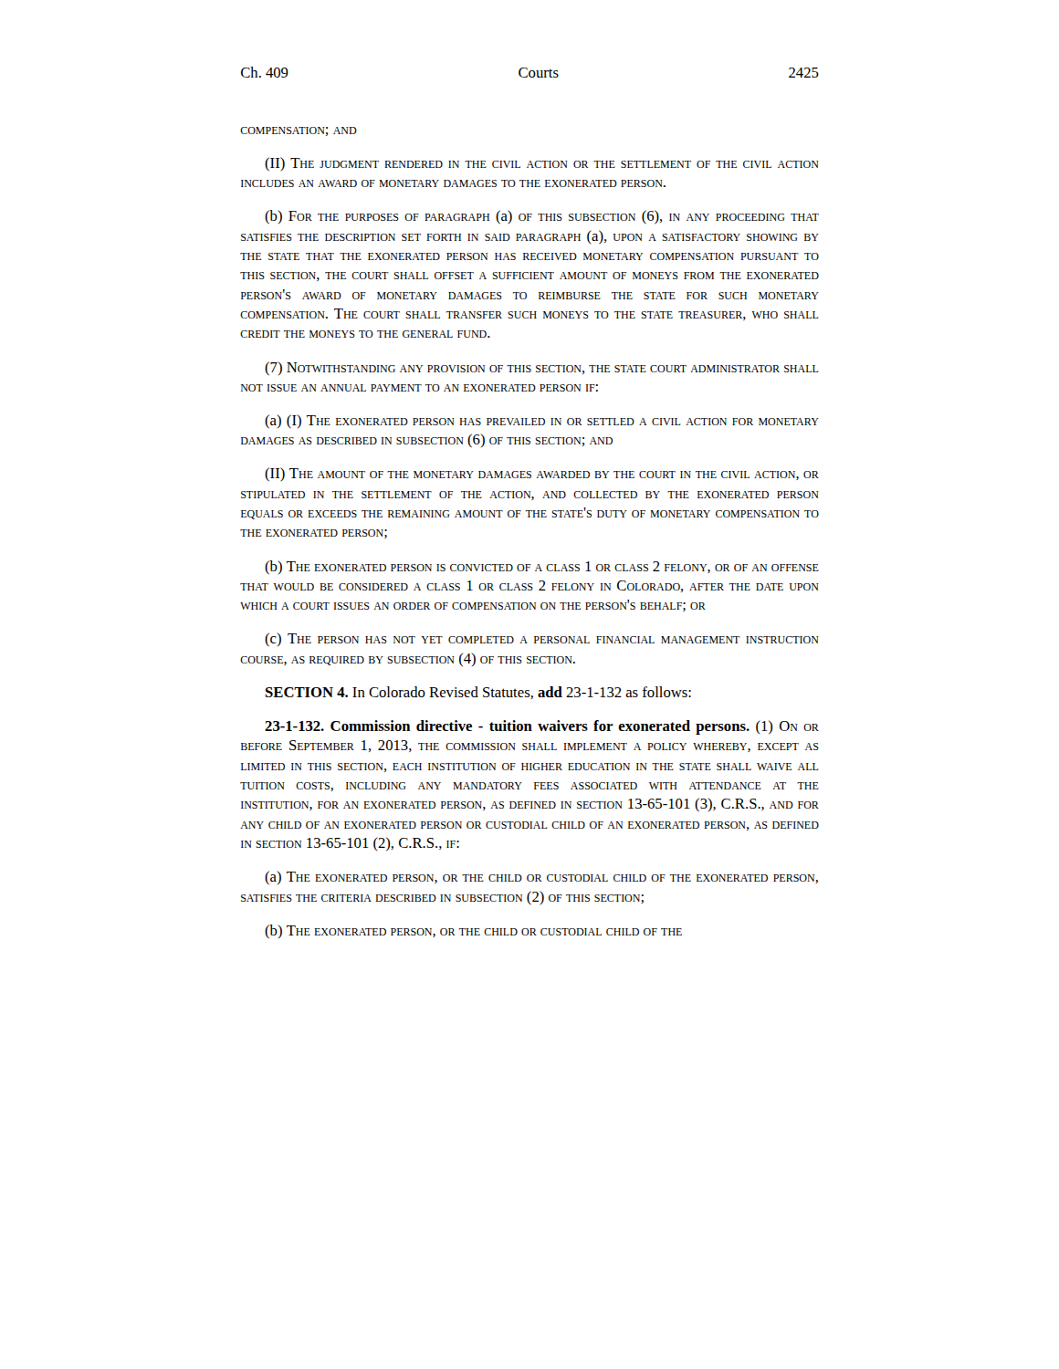Ch. 409
Courts
2425
compensation; and
(II) The judgment rendered in the civil action or the settlement of the civil action includes an award of monetary damages to the exonerated person.
(b) For the purposes of paragraph (a) of this subsection (6), in any proceeding that satisfies the description set forth in said paragraph (a), upon a satisfactory showing by the state that the exonerated person has received monetary compensation pursuant to this section, the court shall offset a sufficient amount of moneys from the exonerated person's award of monetary damages to reimburse the state for such monetary compensation. The court shall transfer such moneys to the state treasurer, who shall credit the moneys to the general fund.
(7) Notwithstanding any provision of this section, the state court administrator shall not issue an annual payment to an exonerated person if:
(a) (I) The exonerated person has prevailed in or settled a civil action for monetary damages as described in subsection (6) of this section; and
(II) The amount of the monetary damages awarded by the court in the civil action, or stipulated in the settlement of the action, and collected by the exonerated person equals or exceeds the remaining amount of the state's duty of monetary compensation to the exonerated person;
(b) The exonerated person is convicted of a class 1 or class 2 felony, or of an offense that would be considered a class 1 or class 2 felony in Colorado, after the date upon which a court issues an order of compensation on the person's behalf; or
(c) The person has not yet completed a personal financial management instruction course, as required by subsection (4) of this section.
SECTION 4. In Colorado Revised Statutes, add 23-1-132 as follows:
23-1-132. Commission directive - tuition waivers for exonerated persons. (1) On or before September 1, 2013, the commission shall implement a policy whereby, except as limited in this section, each institution of higher education in the state shall waive all tuition costs, including any mandatory fees associated with attendance at the institution, for an exonerated person, as defined in section 13-65-101 (3), C.R.S., and for any child of an exonerated person or custodial child of an exonerated person, as defined in section 13-65-101 (2), C.R.S., if:
(a) The exonerated person, or the child or custodial child of the exonerated person, satisfies the criteria described in subsection (2) of this section;
(b) The exonerated person, or the child or custodial child of the